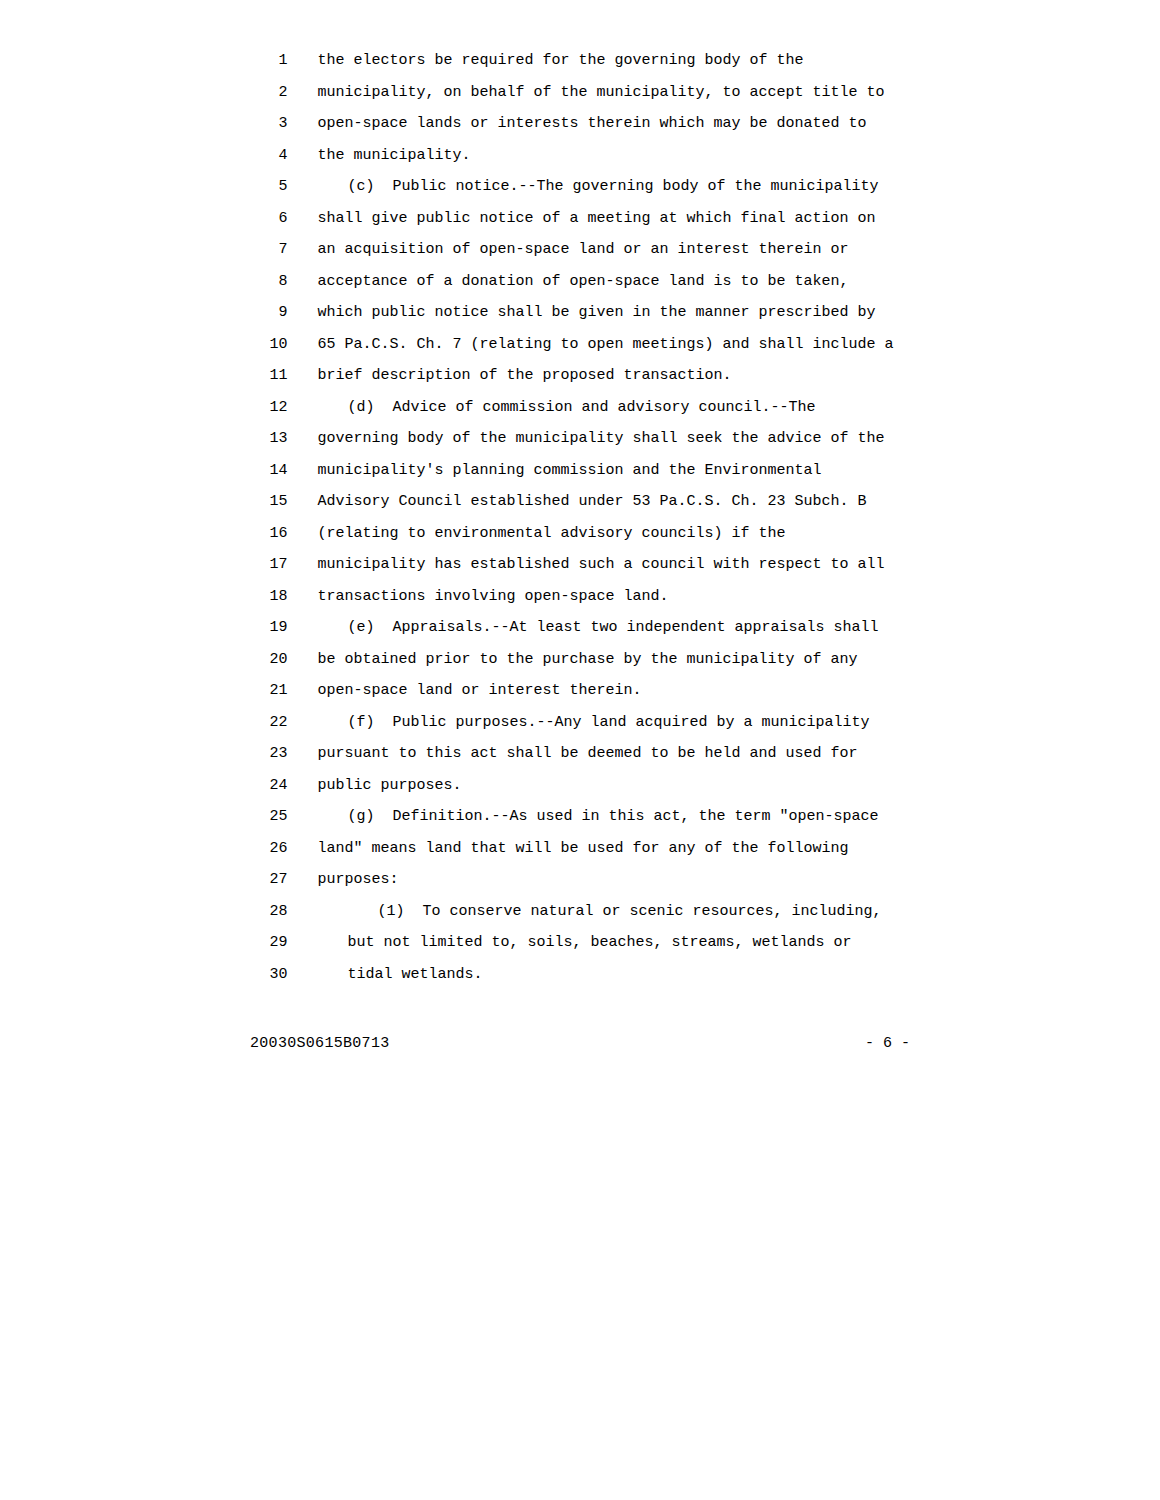the electors be required for the governing body of the
municipality, on behalf of the municipality, to accept title to
open-space lands or interests therein which may be donated to
the municipality.
(c) Public notice.--The governing body of the municipality
shall give public notice of a meeting at which final action on
an acquisition of open-space land or an interest therein or
acceptance of a donation of open-space land is to be taken,
which public notice shall be given in the manner prescribed by
65 Pa.C.S. Ch. 7 (relating to open meetings) and shall include a
brief description of the proposed transaction.
(d) Advice of commission and advisory council.--The
governing body of the municipality shall seek the advice of the
municipality's planning commission and the Environmental
Advisory Council established under 53 Pa.C.S. Ch. 23 Subch. B
(relating to environmental advisory councils) if the
municipality has established such a council with respect to all
transactions involving open-space land.
(e) Appraisals.--At least two independent appraisals shall
be obtained prior to the purchase by the municipality of any
open-space land or interest therein.
(f) Public purposes.--Any land acquired by a municipality
pursuant to this act shall be deemed to be held and used for
public purposes.
(g) Definition.--As used in this act, the term "open-space
land" means land that will be used for any of the following
purposes:
(1) To conserve natural or scenic resources, including,
but not limited to, soils, beaches, streams, wetlands or
tidal wetlands.
20030S0615B0713 - 6 -